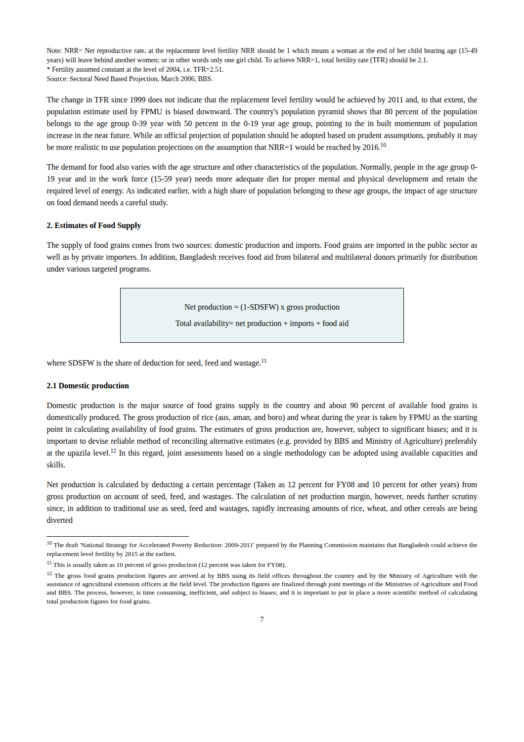Note: NRR= Net reproductive rate, at the replacement level fertility NRR should be 1 which means a woman at the end of her child bearing age (15-49 years) will leave behind another women; or in other words only one girl child. To achieve NRR=1, total fertility rate (TFR) should be 2.1.
* Fertility assumed constant at the level of 2004, i.e. TFR=2.51.
Source: Sectoral Need Based Projection, March 2006, BBS.
The change in TFR since 1999 does not indicate that the replacement level fertility would be achieved by 2011 and, to that extent, the population estimate used by FPMU is biased downward. The country's population pyramid shows that 80 percent of the population belongs to the age group 0-39 year with 50 percent in the 0-19 year age group, pointing to the in built momentum of population increase in the near future. While an official projection of population should be adopted based on prudent assumptions, probably it may be more realistic to use population projections on the assumption that NRR=1 would be reached by 2016.10
The demand for food also varies with the age structure and other characteristics of the population. Normally, people in the age group 0-19 year and in the work force (15-59 year) needs more adequate diet for proper mental and physical development and retain the required level of energy. As indicated earlier, with a high share of population belonging to these age groups, the impact of age structure on food demand needs a careful study.
2. Estimates of Food Supply
The supply of food grains comes from two sources: domestic production and imports. Food grains are imported in the public sector as well as by private importers. In addition, Bangladesh receives food aid from bilateral and multilateral donors primarily for distribution under various targeted programs.
Net production = (1-SDSFW) x gross production
Total availability= net production + imports + food aid
where SDSFW is the share of deduction for seed, feed and wastage.11
2.1 Domestic production
Domestic production is the major source of food grains supply in the country and about 90 percent of available food grains is domestically produced. The gross production of rice (aus, aman, and boro) and wheat during the year is taken by FPMU as the starting point in calculating availability of food grains. The estimates of gross production are, however, subject to significant biases; and it is important to devise reliable method of reconciling alternative estimates (e.g. provided by BBS and Ministry of Agriculture) preferably at the upazila level.12 In this regard, joint assessments based on a single methodology can be adopted using available capacities and skills.
Net production is calculated by deducting a certain percentage (Taken as 12 percent for FY08 and 10 percent for other years) from gross production on account of seed, feed, and wastages. The calculation of net production margin, however, needs further scrutiny since, in addition to traditional use as seed, feed and wastages, rapidly increasing amounts of rice, wheat, and other cereals are being diverted
10 The draft 'National Strategy for Accelerated Poverty Reduction: 2009-2011' prepared by the Planning Commission maintains that Bangladesh could achieve the replacement level fertility by 2015 at the earliest.
11 This is usually taken as 10 percent of gross production (12 percent was taken for FY08).
12 The gross food grains production figures are arrived at by BBS using its field offices throughout the country and by the Ministry of Agriculture with the assistance of agricultural extension officers at the field level. The production figures are finalized through joint meetings of the Ministries of Agriculture and Food and BBS. The process, however, is time consuming, inefficient, and subject to biases; and it is important to put in place a more scientific method of calculating total production figures for food grains.
7